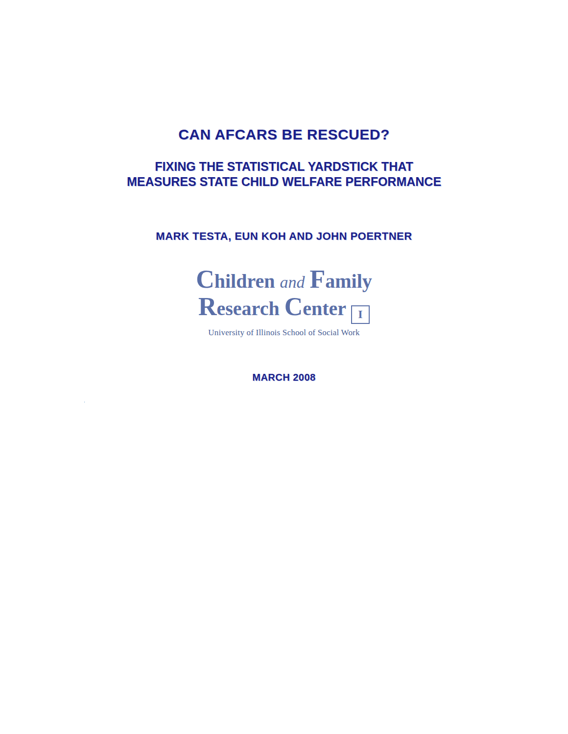CAN AFCARS BE RESCUED?
FIXING THE STATISTICAL YARDSTICK THAT
MEASURES STATE CHILD WELFARE PERFORMANCE
MARK TESTA, EUN KOH AND JOHN POERTNER
Children and Family
Research CenterI
University of Illinois School of Social Work
MARCH 2008